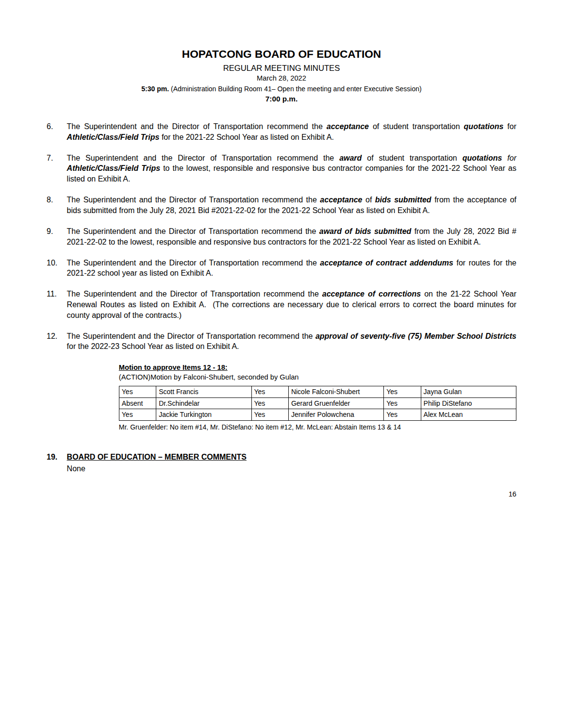HOPATCONG BOARD OF EDUCATION
REGULAR MEETING MINUTES
March 28, 2022
5:30 pm. (Administration Building Room 41– Open the meeting and enter Executive Session)
7:00 p.m.
6. The Superintendent and the Director of Transportation recommend the acceptance of student transportation quotations for Athletic/Class/Field Trips for the 2021-22 School Year as listed on Exhibit A.
7. The Superintendent and the Director of Transportation recommend the award of student transportation quotations for Athletic/Class/Field Trips to the lowest, responsible and responsive bus contractor companies for the 2021-22 School Year as listed on Exhibit A.
8. The Superintendent and the Director of Transportation recommend the acceptance of bids submitted from the acceptance of bids submitted from the July 28, 2021 Bid #2021-22-02 for the 2021-22 School Year as listed on Exhibit A.
9. The Superintendent and the Director of Transportation recommend the award of bids submitted from the July 28, 2022 Bid # 2021-22-02 to the lowest, responsible and responsive bus contractors for the 2021-22 School Year as listed on Exhibit A.
10. The Superintendent and the Director of Transportation recommend the acceptance of contract addendums for routes for the 2021-22 school year as listed on Exhibit A.
11. The Superintendent and the Director of Transportation recommend the acceptance of corrections on the 21-22 School Year Renewal Routes as listed on Exhibit A. (The corrections are necessary due to clerical errors to correct the board minutes for county approval of the contracts.)
12. The Superintendent and the Director of Transportation recommend the approval of seventy-five (75) Member School Districts for the 2022-23 School Year as listed on Exhibit A.
Motion to approve Items 12 - 18:
(ACTION)Motion by Falconi-Shubert, seconded by Gulan
| Yes | Scott Francis | Yes | Nicole Falconi-Shubert | Yes | Jayna Gulan |
| Absent | Dr.Schindelar | Yes | Gerard Gruenfelder | Yes | Philip DiStefano |
| Yes | Jackie Turkington | Yes | Jennifer Polowchena | Yes | Alex McLean |
Mr. Gruenfelder: No item #14, Mr. DiStefano: No item #12, Mr. McLean: Abstain Items 13 & 14
19.
BOARD OF EDUCATION – MEMBER COMMENTS
None
16